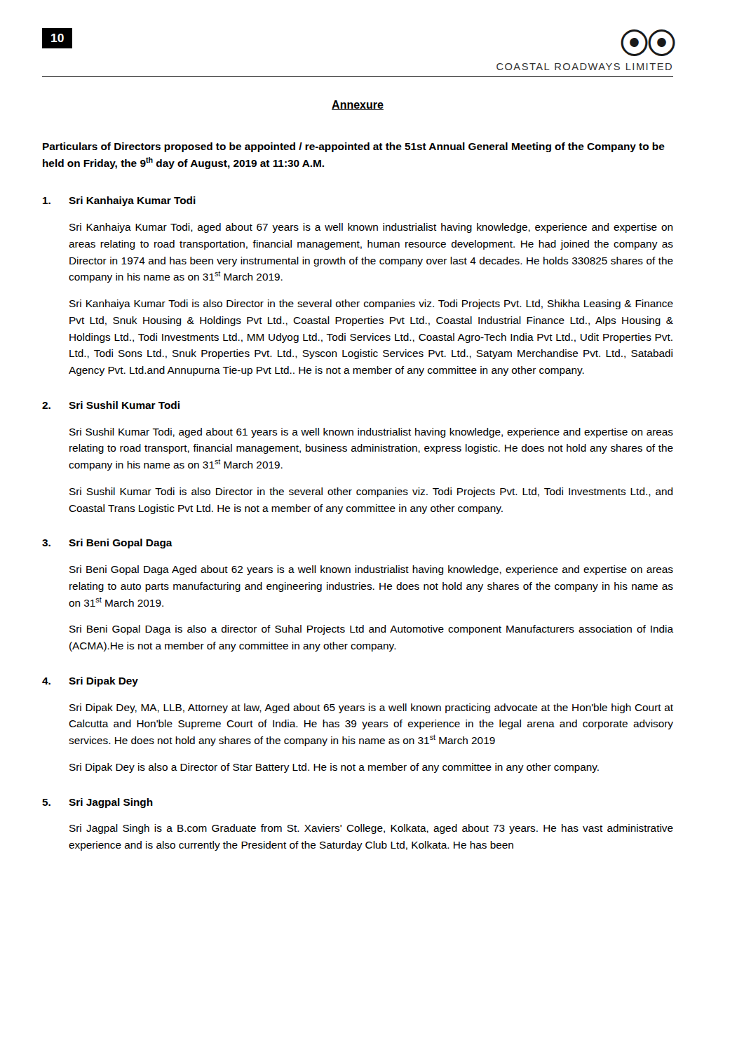10
⦿⦿ COASTAL ROADWAYS LIMITED
Annexure
Particulars of Directors proposed to be appointed / re-appointed at the 51st Annual General Meeting of the Company to be held on Friday, the 9th day of August, 2019 at 11:30 A.M.
Sri Kanhaiya Kumar Todi
Sri Kanhaiya Kumar Todi, aged about 67 years is a well known industrialist having knowledge, experience and expertise on areas relating to road transportation, financial management, human resource development. He had joined the company as Director in 1974 and has been very instrumental in growth of the company over last 4 decades. He holds 330825 shares of the company in his name as on 31st March 2019.
Sri Kanhaiya Kumar Todi is also Director in the several other companies viz. Todi Projects Pvt. Ltd, Shikha Leasing & Finance Pvt Ltd, Snuk Housing & Holdings Pvt Ltd., Coastal Properties Pvt Ltd., Coastal Industrial Finance Ltd., Alps Housing & Holdings Ltd., Todi Investments Ltd., MM Udyog Ltd., Todi Services Ltd., Coastal Agro-Tech India Pvt Ltd., Udit Properties Pvt. Ltd., Todi Sons Ltd., Snuk Properties Pvt. Ltd., Syscon Logistic Services Pvt. Ltd., Satyam Merchandise Pvt. Ltd., Satabadi Agency Pvt. Ltd.and Annupurna Tie-up Pvt Ltd.. He is not a member of any committee in any other company.
Sri Sushil Kumar Todi
Sri Sushil Kumar Todi, aged about 61 years is a well known industrialist having knowledge, experience and expertise on areas relating to road transport, financial management, business administration, express logistic. He does not hold any shares of the company in his name as on 31st March 2019.
Sri Sushil Kumar Todi is also Director in the several other companies viz. Todi Projects Pvt. Ltd, Todi Investments Ltd., and Coastal Trans Logistic Pvt Ltd. He is not a member of any committee in any other company.
Sri Beni Gopal Daga
Sri Beni Gopal Daga Aged about 62 years is a well known industrialist having knowledge, experience and expertise on areas relating to auto parts manufacturing and engineering industries. He does not hold any shares of the company in his name as on 31st March 2019.
Sri Beni Gopal Daga is also a director of Suhal Projects Ltd and Automotive component Manufacturers association of India (ACMA).He is not a member of any committee in any other company.
Sri Dipak Dey
Sri Dipak Dey, MA, LLB, Attorney at law, Aged about 65 years is a well known practicing advocate at the Hon'ble high Court at Calcutta and Hon'ble Supreme Court of India. He has 39 years of experience in the legal arena and corporate advisory services. He does not hold any shares of the company in his name as on 31st March 2019
Sri Dipak Dey is also a Director of Star Battery Ltd. He is not a member of any committee in any other company.
Sri Jagpal Singh
Sri Jagpal Singh is a B.com Graduate from St. Xaviers' College, Kolkata, aged about 73 years. He has vast administrative experience and is also currently the President of the Saturday Club Ltd, Kolkata. He has been